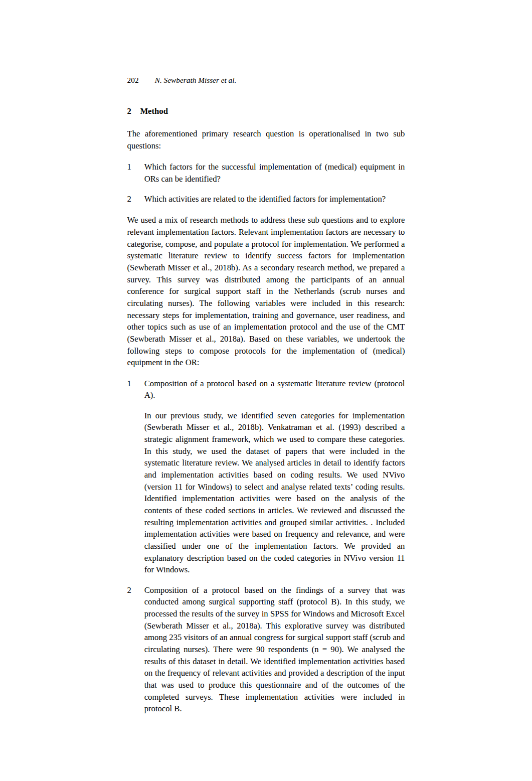202 N. Sewberath Misser et al.
2 Method
The aforementioned primary research question is operationalised in two sub questions:
1 Which factors for the successful implementation of (medical) equipment in ORs can be identified?
2 Which activities are related to the identified factors for implementation?
We used a mix of research methods to address these sub questions and to explore relevant implementation factors. Relevant implementation factors are necessary to categorise, compose, and populate a protocol for implementation. We performed a systematic literature review to identify success factors for implementation (Sewberath Misser et al., 2018b). As a secondary research method, we prepared a survey. This survey was distributed among the participants of an annual conference for surgical support staff in the Netherlands (scrub nurses and circulating nurses). The following variables were included in this research: necessary steps for implementation, training and governance, user readiness, and other topics such as use of an implementation protocol and the use of the CMT (Sewberath Misser et al., 2018a). Based on these variables, we undertook the following steps to compose protocols for the implementation of (medical) equipment in the OR:
1
Composition of a protocol based on a systematic literature review (protocol A).
In our previous study, we identified seven categories for implementation (Sewberath Misser et al., 2018b). Venkatraman et al. (1993) described a strategic alignment framework, which we used to compare these categories. In this study, we used the dataset of papers that were included in the systematic literature review. We analysed articles in detail to identify factors and implementation activities based on coding results. We used NVivo (version 11 for Windows) to select and analyse related texts’ coding results. Identified implementation activities were based on the analysis of the contents of these coded sections in articles. We reviewed and discussed the resulting implementation activities and grouped similar activities. . Included implementation activities were based on frequency and relevance, and were classified under one of the implementation factors. We provided an explanatory description based on the coded categories in NVivo version 11 for Windows.
2
Composition of a protocol based on the findings of a survey that was conducted among surgical supporting staff (protocol B). In this study, we processed the results of the survey in SPSS for Windows and Microsoft Excel (Sewberath Misser et al., 2018a). This explorative survey was distributed among 235 visitors of an annual congress for surgical support staff (scrub and circulating nurses). There were 90 respondents (n = 90). We analysed the results of this dataset in detail. We identified implementation activities based on the frequency of relevant activities and provided a description of the input that was used to produce this questionnaire and of the outcomes of the completed surveys. These implementation activities were included in protocol B.